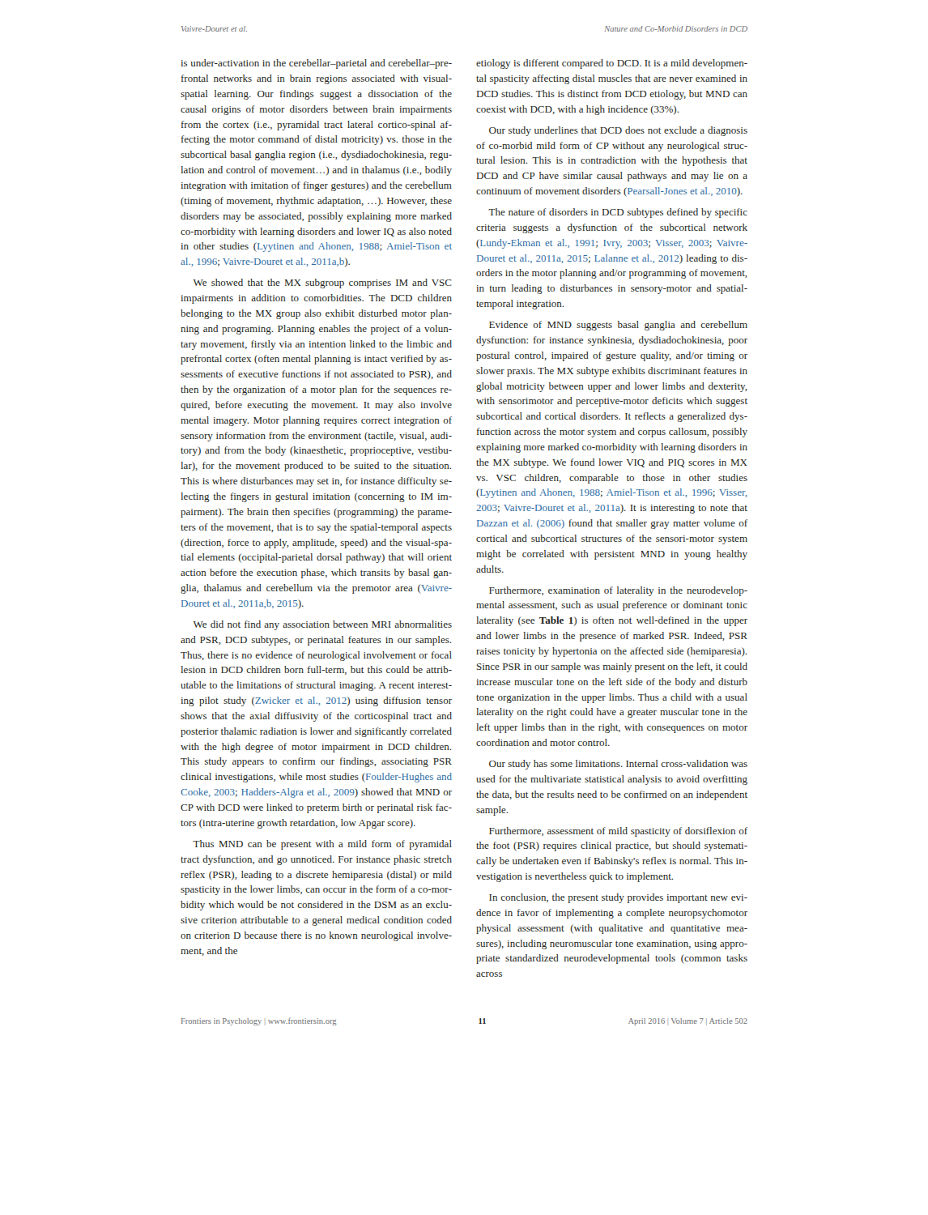Vaivre-Douret et al.
Nature and Co-Morbid Disorders in DCD
is under-activation in the cerebellar–parietal and cerebellar–prefrontal networks and in brain regions associated with visual-spatial learning. Our findings suggest a dissociation of the causal origins of motor disorders between brain impairments from the cortex (i.e., pyramidal tract lateral cortico-spinal affecting the motor command of distal motricity) vs. those in the subcortical basal ganglia region (i.e., dysdiadochokinesia, regulation and control of movement…) and in thalamus (i.e., bodily integration with imitation of finger gestures) and the cerebellum (timing of movement, rhythmic adaptation, …). However, these disorders may be associated, possibly explaining more marked co-morbidity with learning disorders and lower IQ as also noted in other studies (Lyytinen and Ahonen, 1988; Amiel-Tison et al., 1996; Vaivre-Douret et al., 2011a,b).
We showed that the MX subgroup comprises IM and VSC impairments in addition to comorbidities. The DCD children belonging to the MX group also exhibit disturbed motor planning and programing. Planning enables the project of a voluntary movement, firstly via an intention linked to the limbic and prefrontal cortex (often mental planning is intact verified by assessments of executive functions if not associated to PSR), and then by the organization of a motor plan for the sequences required, before executing the movement. It may also involve mental imagery. Motor planning requires correct integration of sensory information from the environment (tactile, visual, auditory) and from the body (kinaesthetic, proprioceptive, vestibular), for the movement produced to be suited to the situation. This is where disturbances may set in, for instance difficulty selecting the fingers in gestural imitation (concerning to IM impairment). The brain then specifies (programming) the parameters of the movement, that is to say the spatial-temporal aspects (direction, force to apply, amplitude, speed) and the visual-spatial elements (occipital-parietal dorsal pathway) that will orient action before the execution phase, which transits by basal ganglia, thalamus and cerebellum via the premotor area (Vaivre-Douret et al., 2011a,b, 2015).
We did not find any association between MRI abnormalities and PSR, DCD subtypes, or perinatal features in our samples. Thus, there is no evidence of neurological involvement or focal lesion in DCD children born full-term, but this could be attributable to the limitations of structural imaging. A recent interesting pilot study (Zwicker et al., 2012) using diffusion tensor shows that the axial diffusivity of the corticospinal tract and posterior thalamic radiation is lower and significantly correlated with the high degree of motor impairment in DCD children. This study appears to confirm our findings, associating PSR clinical investigations, while most studies (Foulder-Hughes and Cooke, 2003; Hadders-Algra et al., 2009) showed that MND or CP with DCD were linked to preterm birth or perinatal risk factors (intra-uterine growth retardation, low Apgar score).
Thus MND can be present with a mild form of pyramidal tract dysfunction, and go unnoticed. For instance phasic stretch reflex (PSR), leading to a discrete hemiparesia (distal) or mild spasticity in the lower limbs, can occur in the form of a co-morbidity which would be not considered in the DSM as an exclusive criterion attributable to a general medical condition coded on criterion D because there is no known neurological involvement, and the
etiology is different compared to DCD. It is a mild developmental spasticity affecting distal muscles that are never examined in DCD studies. This is distinct from DCD etiology, but MND can coexist with DCD, with a high incidence (33%).
Our study underlines that DCD does not exclude a diagnosis of co-morbid mild form of CP without any neurological structural lesion. This is in contradiction with the hypothesis that DCD and CP have similar causal pathways and may lie on a continuum of movement disorders (Pearsall-Jones et al., 2010).
The nature of disorders in DCD subtypes defined by specific criteria suggests a dysfunction of the subcortical network (Lundy-Ekman et al., 1991; Ivry, 2003; Visser, 2003; Vaivre-Douret et al., 2011a, 2015; Lalanne et al., 2012) leading to disorders in the motor planning and/or programming of movement, in turn leading to disturbances in sensory-motor and spatial-temporal integration.
Evidence of MND suggests basal ganglia and cerebellum dysfunction: for instance synkinesia, dysdiadochokinesia, poor postural control, impaired of gesture quality, and/or timing or slower praxis. The MX subtype exhibits discriminant features in global motricity between upper and lower limbs and dexterity, with sensorimotor and perceptive-motor deficits which suggest subcortical and cortical disorders. It reflects a generalized dysfunction across the motor system and corpus callosum, possibly explaining more marked co-morbidity with learning disorders in the MX subtype. We found lower VIQ and PIQ scores in MX vs. VSC children, comparable to those in other studies (Lyytinen and Ahonen, 1988; Amiel-Tison et al., 1996; Visser, 2003; Vaivre-Douret et al., 2011a). It is interesting to note that Dazzan et al. (2006) found that smaller gray matter volume of cortical and subcortical structures of the sensori-motor system might be correlated with persistent MND in young healthy adults.
Furthermore, examination of laterality in the neurodevelopmental assessment, such as usual preference or dominant tonic laterality (see Table 1) is often not well-defined in the upper and lower limbs in the presence of marked PSR. Indeed, PSR raises tonicity by hypertonia on the affected side (hemiparesia). Since PSR in our sample was mainly present on the left, it could increase muscular tone on the left side of the body and disturb tone organization in the upper limbs. Thus a child with a usual laterality on the right could have a greater muscular tone in the left upper limbs than in the right, with consequences on motor coordination and motor control.
Our study has some limitations. Internal cross-validation was used for the multivariate statistical analysis to avoid overfitting the data, but the results need to be confirmed on an independent sample.
Furthermore, assessment of mild spasticity of dorsiflexion of the foot (PSR) requires clinical practice, but should systematically be undertaken even if Babinsky's reflex is normal. This investigation is nevertheless quick to implement.
In conclusion, the present study provides important new evidence in favor of implementing a complete neuropsychomotor physical assessment (with qualitative and quantitative measures), including neuromuscular tone examination, using appropriate standardized neurodevelopmental tools (common tasks across
Frontiers in Psychology | www.frontiersin.org
11
April 2016 | Volume 7 | Article 502